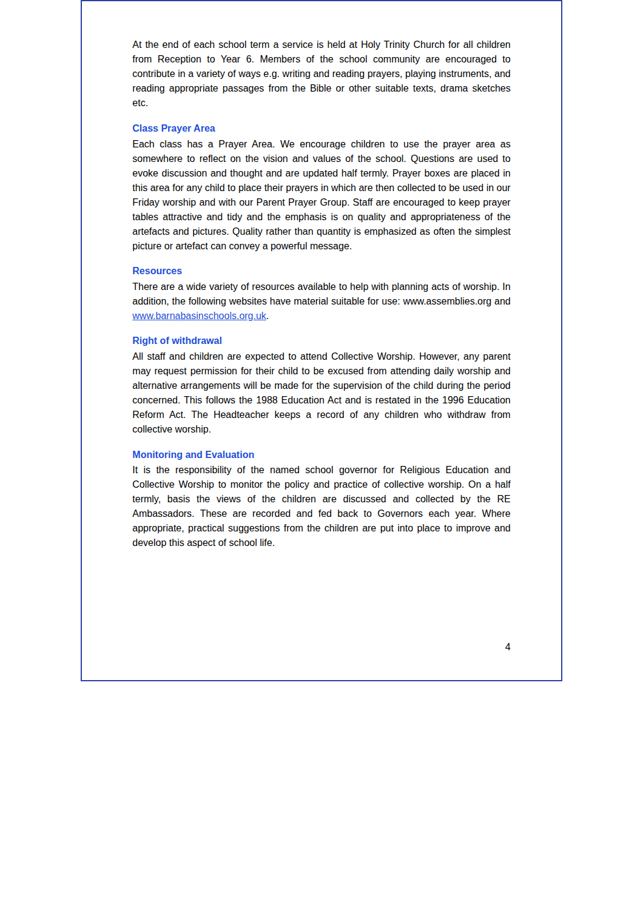At the end of each school term a service is held at Holy Trinity Church for all children from Reception to Year 6. Members of the school community are encouraged to contribute in a variety of ways e.g. writing and reading prayers, playing instruments, and reading appropriate passages from the Bible or other suitable texts, drama sketches etc.
Class Prayer Area
Each class has a Prayer Area. We encourage children to use the prayer area as somewhere to reflect on the vision and values of the school. Questions are used to evoke discussion and thought and are updated half termly. Prayer boxes are placed in this area for any child to place their prayers in which are then collected to be used in our Friday worship and with our Parent Prayer Group. Staff are encouraged to keep prayer tables attractive and tidy and the emphasis is on quality and appropriateness of the artefacts and pictures. Quality rather than quantity is emphasized as often the simplest picture or artefact can convey a powerful message.
Resources
There are a wide variety of resources available to help with planning acts of worship. In addition, the following websites have material suitable for use: www.assemblies.org and www.barnabasinschools.org.uk.
Right of withdrawal
All staff and children are expected to attend Collective Worship. However, any parent may request permission for their child to be excused from attending daily worship and alternative arrangements will be made for the supervision of the child during the period concerned. This follows the 1988 Education Act and is restated in the 1996 Education Reform Act. The Headteacher keeps a record of any children who withdraw from collective worship.
Monitoring and Evaluation
It is the responsibility of the named school governor for Religious Education and Collective Worship to monitor the policy and practice of collective worship. On a half termly, basis the views of the children are discussed and collected by the RE Ambassadors. These are recorded and fed back to Governors each year. Where appropriate, practical suggestions from the children are put into place to improve and develop this aspect of school life.
4